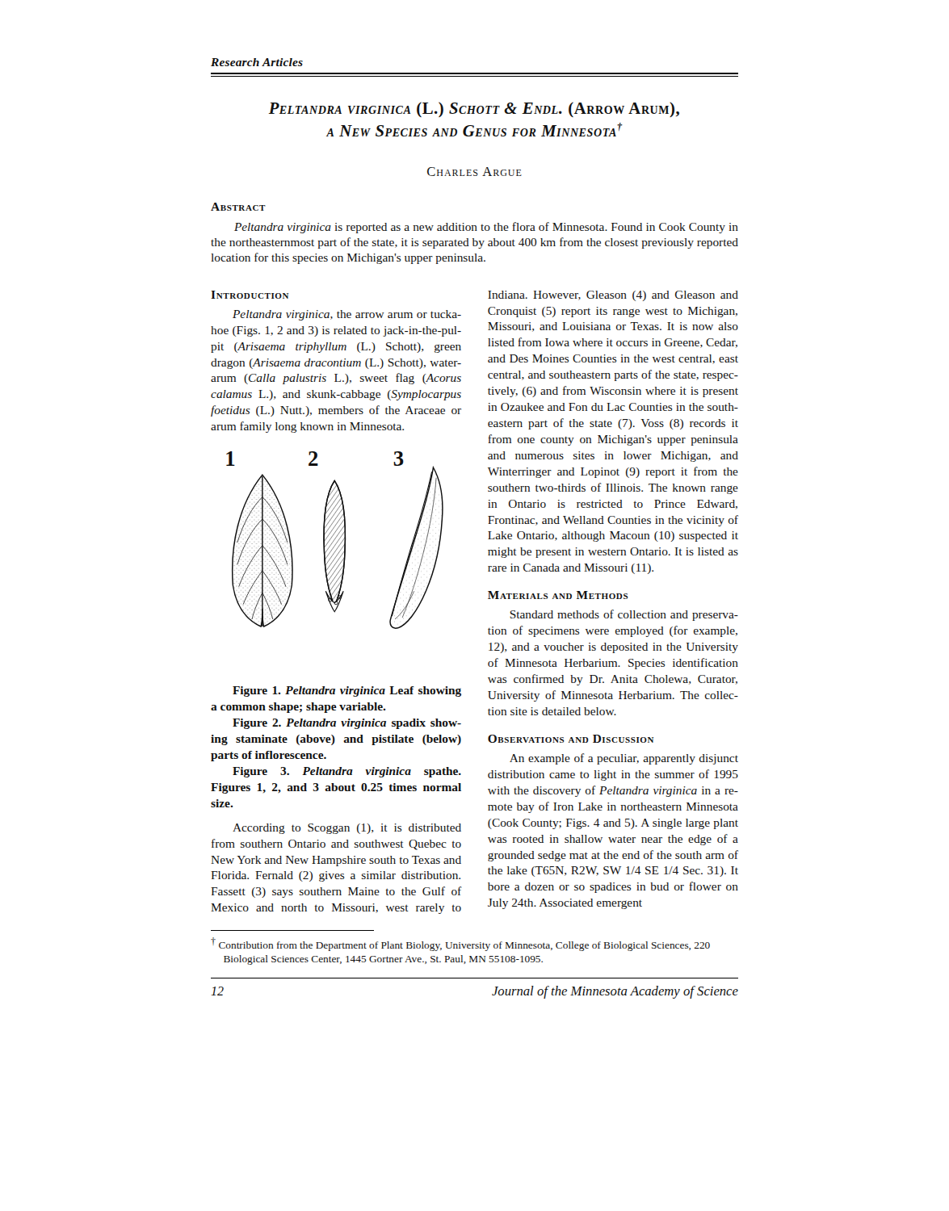Research Articles
Peltandra virginica (L.) Schott & Endl. (Arrow Arum),
a New Species and Genus for Minnesota†
Charles Argue
Abstract
Peltandra virginica is reported as a new addition to the flora of Minnesota. Found in Cook County in the northeasternmost part of the state, it is separated by about 400 km from the closest previously reported location for this species on Michigan's upper peninsula.
Introduction
Peltandra virginica, the arrow arum or tuckahoe (Figs. 1, 2 and 3) is related to jack-in-the-pulpit (Arisaema triphyllum (L.) Schott), green dragon (Arisaema dracontium (L.) Schott), water-arum (Calla palustris L.), sweet flag (Acorus calamus L.), and skunk-cabbage (Symplocarpus foetidus (L.) Nutt.), members of the Araceae or arum family long known in Minnesota.
1 2 3
Figure 1. Peltandra virginica Leaf showing a common shape; shape variable.
Figure 2. Peltandra virginica spadix showing staminate (above) and pistilate (below) parts of inflorescence.
Figure 3. Peltandra virginica spathe. Figures 1, 2, and 3 about 0.25 times normal size.
According to Scoggan (1), it is distributed from southern Ontario and southwest Quebec to New York and New Hampshire south to Texas and Florida. Fernald (2) gives a similar distribution. Fassett (3) says southern Maine to the Gulf of Mexico and north to Missouri, west rarely to Indiana. However, Gleason (4) and Gleason and Cronquist (5) report its range west to Michigan, Missouri, and Louisiana or Texas. It is now also listed from Iowa where it occurs in Greene, Cedar, and Des Moines Counties in the west central, east central, and southeastern parts of the state, respectively, (6) and from Wisconsin where it is present in Ozaukee and Fon du Lac Counties in the southeastern part of the state (7). Voss (8) records it from one county on Michigan's upper peninsula and numerous sites in lower Michigan, and Winterringer and Lopinot (9) report it from the southern two-thirds of Illinois. The known range in Ontario is restricted to Prince Edward, Frontinac, and Welland Counties in the vicinity of Lake Ontario, although Macoun (10) suspected it might be present in western Ontario. It is listed as rare in Canada and Missouri (11).
Materials and Methods
Standard methods of collection and preservation of specimens were employed (for example, 12), and a voucher is deposited in the University of Minnesota Herbarium. Species identification was confirmed by Dr. Anita Cholewa, Curator, University of Minnesota Herbarium. The collection site is detailed below.
Observations and Discussion
An example of a peculiar, apparently disjunct distribution came to light in the summer of 1995 with the discovery of Peltandra virginica in a remote bay of Iron Lake in northeastern Minnesota (Cook County; Figs. 4 and 5). A single large plant was rooted in shallow water near the edge of a grounded sedge mat at the end of the south arm of the lake (T65N, R2W, SW 1/4 SE 1/4 Sec. 31). It bore a dozen or so spadices in bud or flower on July 24th. Associated emergent
† Contribution from the Department of Plant Biology, University of Minnesota, College of Biological Sciences, 220 Biological Sciences Center, 1445 Gortner Ave., St. Paul, MN 55108-1095.
12
Journal of the Minnesota Academy of Science